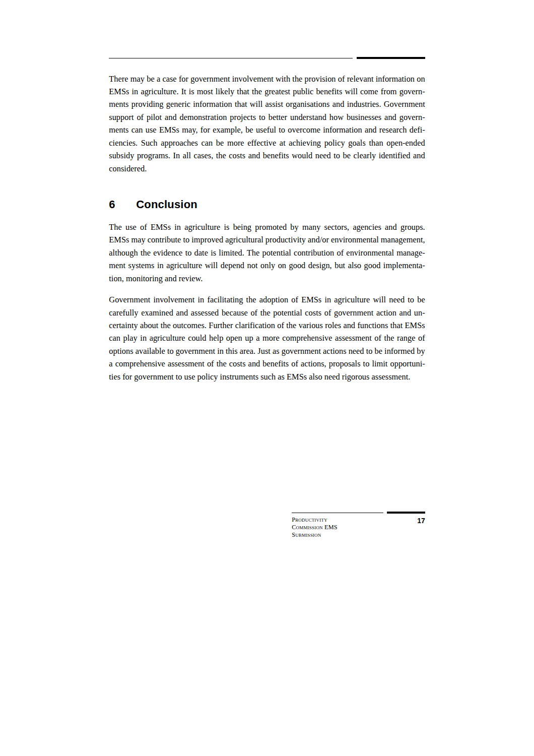There may be a case for government involvement with the provision of relevant information on EMSs in agriculture. It is most likely that the greatest public benefits will come from governments providing generic information that will assist organisations and industries. Government support of pilot and demonstration projects to better understand how businesses and governments can use EMSs may, for example, be useful to overcome information and research deficiencies. Such approaches can be more effective at achieving policy goals than open-ended subsidy programs. In all cases, the costs and benefits would need to be clearly identified and considered.
6 Conclusion
The use of EMSs in agriculture is being promoted by many sectors, agencies and groups. EMSs may contribute to improved agricultural productivity and/or environmental management, although the evidence to date is limited. The potential contribution of environmental management systems in agriculture will depend not only on good design, but also good implementation, monitoring and review.
Government involvement in facilitating the adoption of EMSs in agriculture will need to be carefully examined and assessed because of the potential costs of government action and uncertainty about the outcomes. Further clarification of the various roles and functions that EMSs can play in agriculture could help open up a more comprehensive assessment of the range of options available to government in this area. Just as government actions need to be informed by a comprehensive assessment of the costs and benefits of actions, proposals to limit opportunities for government to use policy instruments such as EMSs also need rigorous assessment.
Productivity
Commission EMS
Submission
17